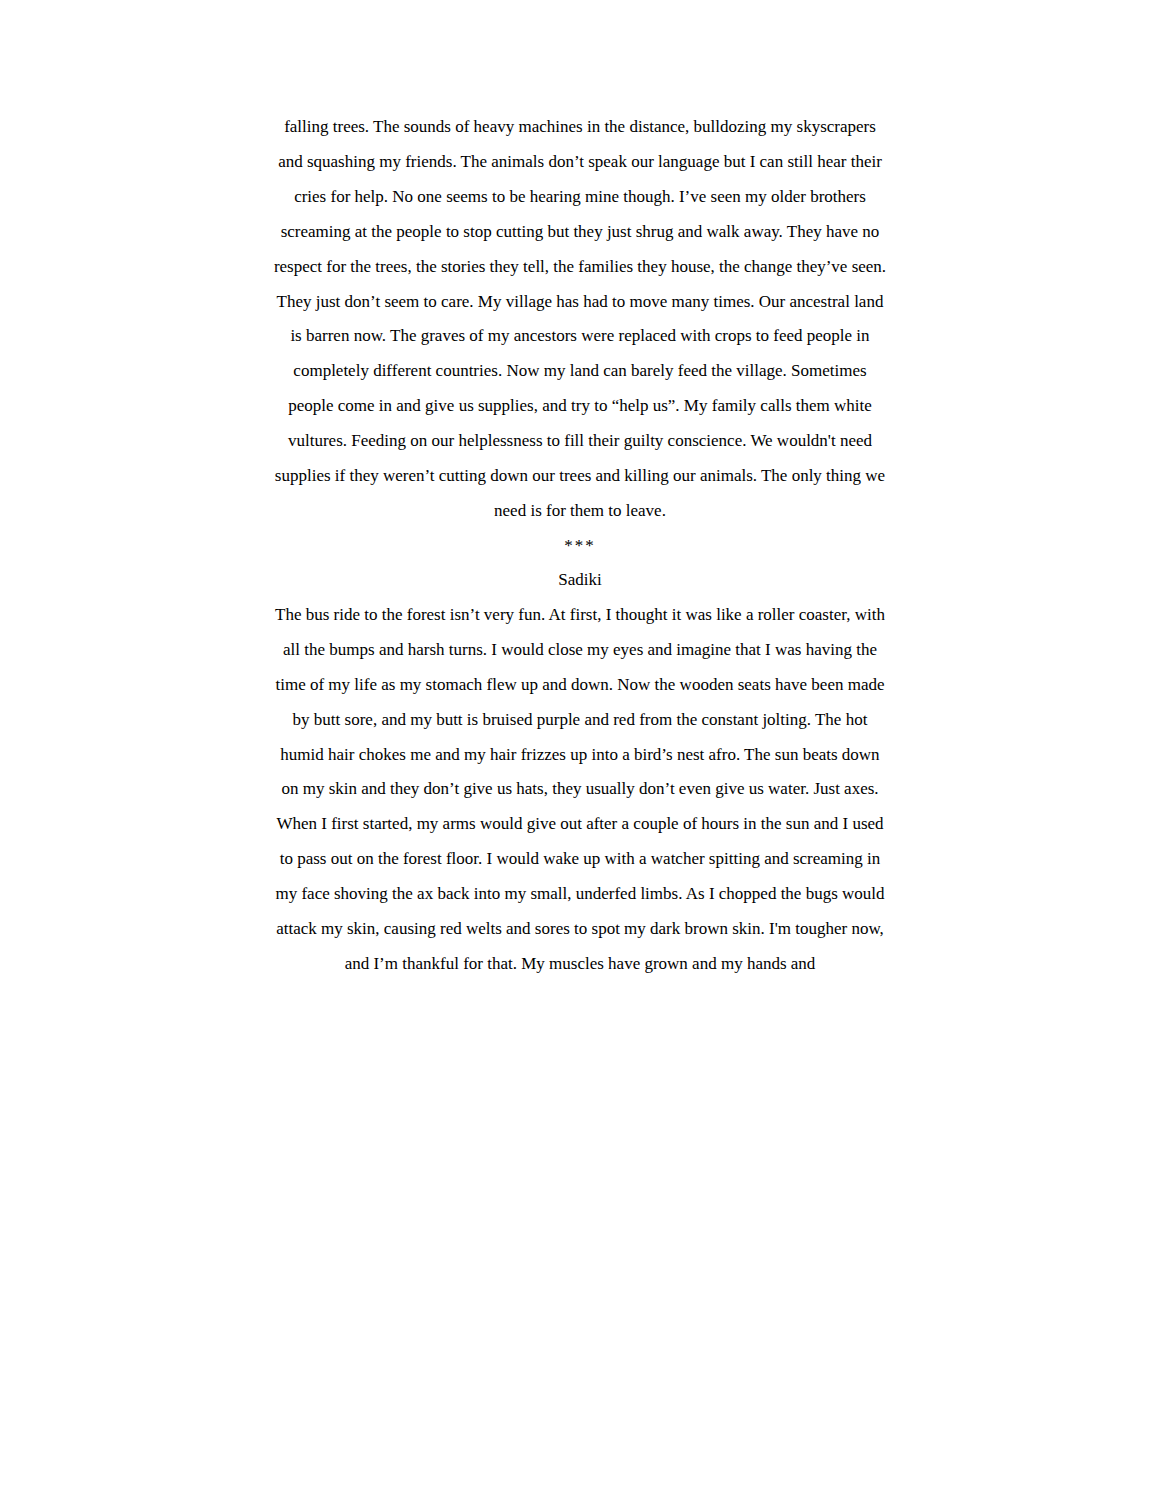falling trees. The sounds of heavy machines in the distance, bulldozing my skyscrapers and squashing my friends. The animals don’t speak our language but I can still hear their cries for help. No one seems to be hearing mine though. I’ve seen my older brothers screaming at the people to stop cutting but they just shrug and walk away. They have no respect for the trees, the stories they tell, the families they house, the change they’ve seen. They just don’t seem to care. My village has had to move many times. Our ancestral land is barren now. The graves of my ancestors were replaced with crops to feed people in completely different countries. Now my land can barely feed the village. Sometimes people come in and give us supplies, and try to “help us”. My family calls them white vultures. Feeding on our helplessness to fill their guilty conscience. We wouldn't need supplies if they weren’t cutting down our trees and killing our animals. The only thing we need is for them to leave.
***
Sadiki
The bus ride to the forest isn’t very fun. At first, I thought it was like a roller coaster, with all the bumps and harsh turns. I would close my eyes and imagine that I was having the time of my life as my stomach flew up and down. Now the wooden seats have been made by butt sore, and my butt is bruised purple and red from the constant jolting. The hot humid hair chokes me and my hair frizzes up into a bird’s nest afro. The sun beats down on my skin and they don’t give us hats, they usually don’t even give us water. Just axes. When I first started, my arms would give out after a couple of hours in the sun and I used to pass out on the forest floor. I would wake up with a watcher spitting and screaming in my face shoving the ax back into my small, underfed limbs. As I chopped the bugs would attack my skin, causing red welts and sores to spot my dark brown skin. I'm tougher now, and I’m thankful for that. My muscles have grown and my hands and